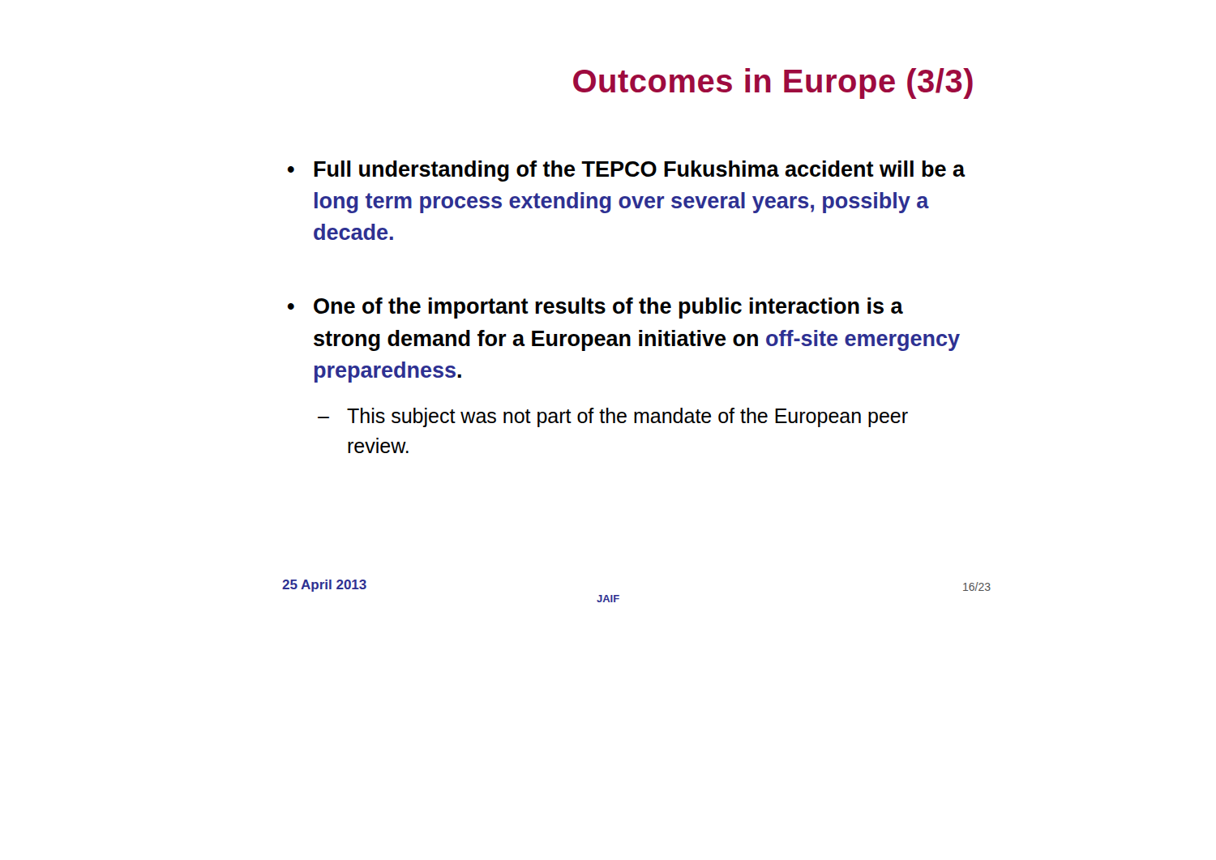Outcomes in Europe (3/3)
Full understanding of the TEPCO Fukushima accident will be a long term process extending over several years, possibly a decade.
One of the important results of the public interaction is a strong demand for a European initiative on off-site emergency preparedness.
This subject was not part of the mandate of the European peer review.
25 April 2013
JAIF
16/23